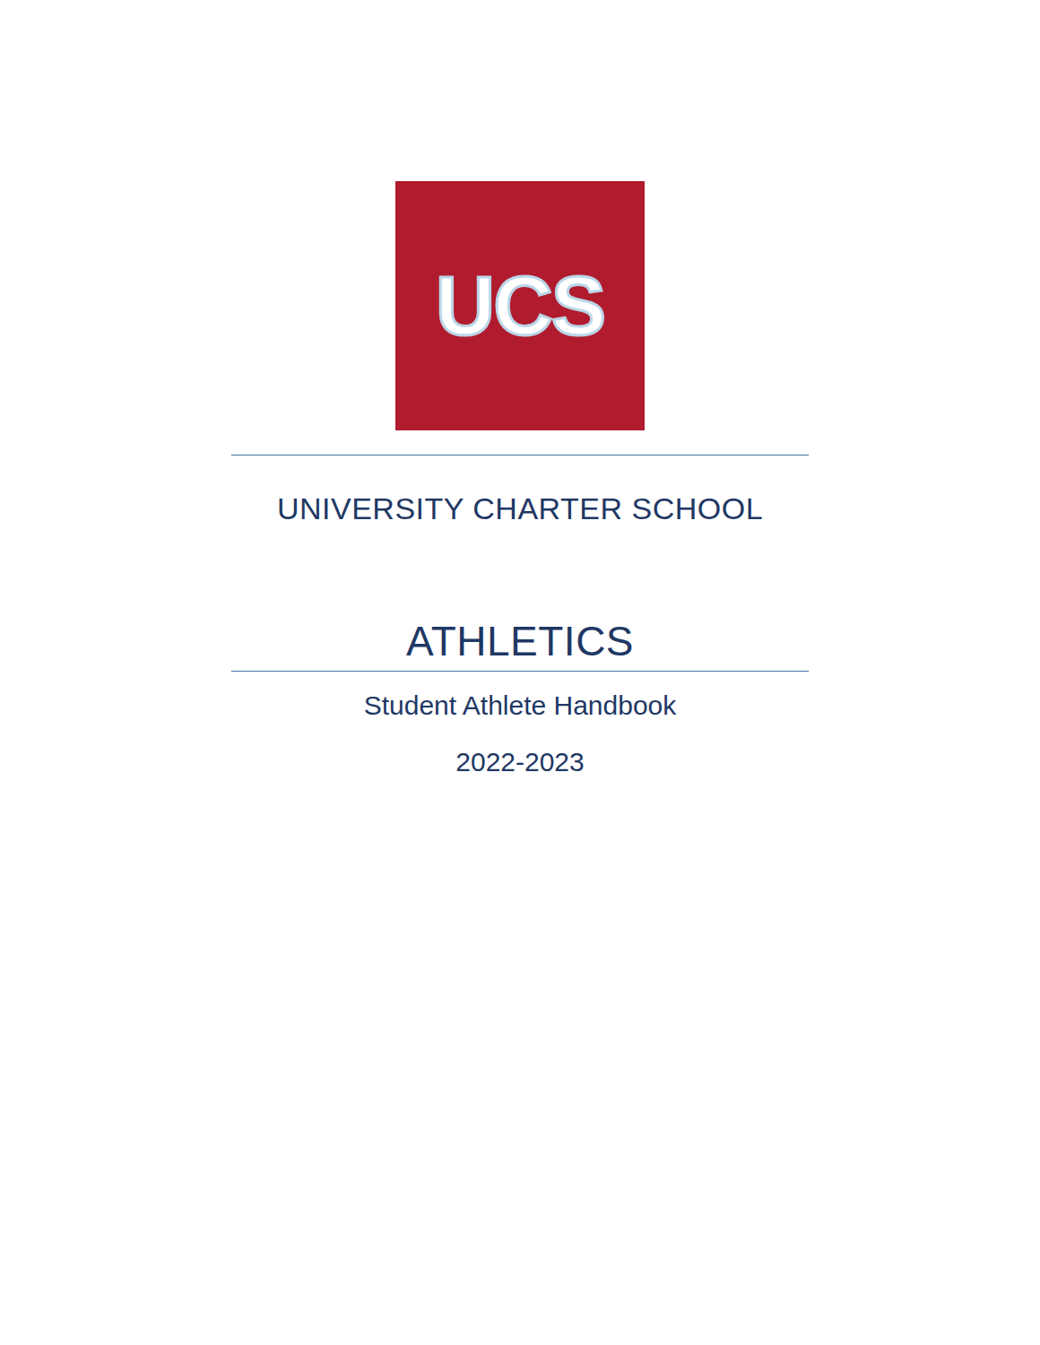UCS
UNIVERSITY CHARTER SCHOOL
ATHLETICS
Student Athlete Handbook
2022-2023